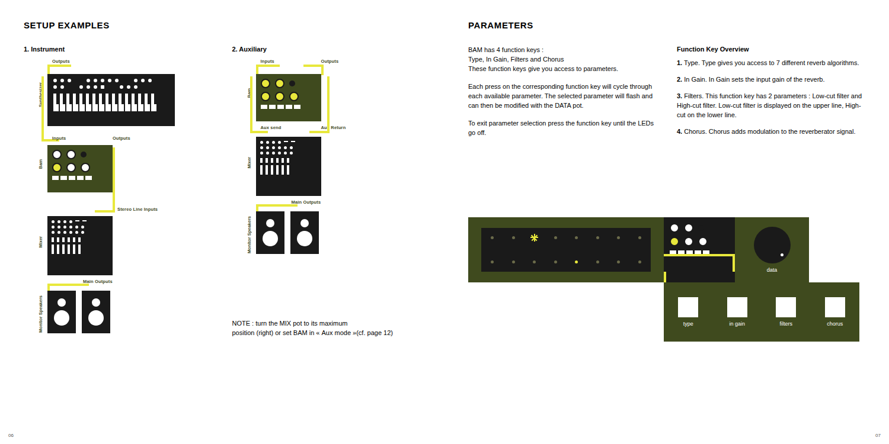SETUP EXAMPLES
1. Instrument
Outputs
Synthesizer
Inputs
Outputs
Bam
Stereo Line Inputs
Mixer
Main Outputs
Monitor Speakers
2. Auxiliary
Inputs
Outputs
Bam
Aux send
Aux Return
Mixer
Main Outputs
Monitor Speakers
NOTE : turn the MIX pot to its maximum
position (right) or set BAM in « Aux mode »(cf. page 12)
06
PARAMETERS
BAM has 4 function keys :
Type, In Gain, Filters and Chorus
These function keys give you access to parameters.
Each press on the corresponding function key will cycle through each available parameter. The selected parameter will flash and can then be modified with the DATA pot.
To exit parameter selection press the function key until the LEDs go off.
Function Key Overview
1. Type. Type gives you access to 7 different reverb algorithms.
2. In Gain. In Gain sets the input gain of the reverb.
3. Filters. This function key has 2 parameters : Low-cut filter and High-cut filter. Low-cut filter is displayed on the upper line, High-cut on the lower line.
4. Chorus. Chorus adds modulation to the reverberator signal.
data
type
in gain
filters
chorus
07